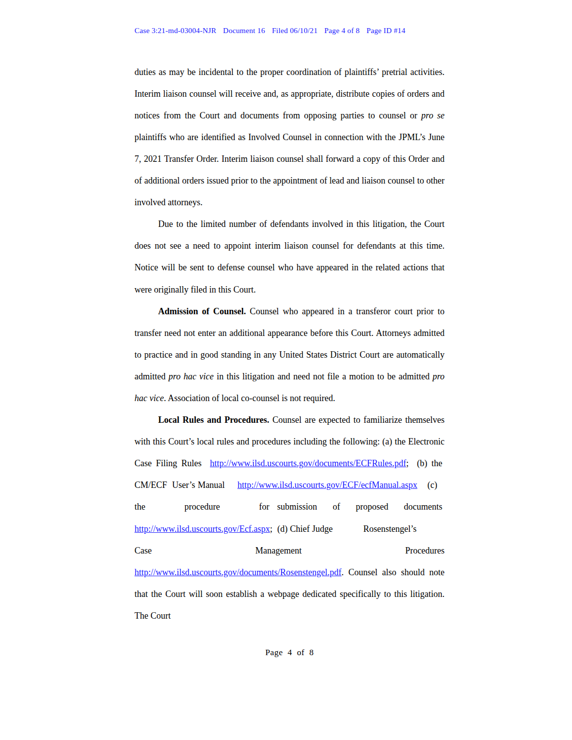Case 3:21-md-03004-NJR Document 16 Filed 06/10/21 Page 4 of 8 Page ID #14
duties as may be incidental to the proper coordination of plaintiffs’ pretrial activities. Interim liaison counsel will receive and, as appropriate, distribute copies of orders and notices from the Court and documents from opposing parties to counsel or pro se plaintiffs who are identified as Involved Counsel in connection with the JPML’s June 7, 2021 Transfer Order. Interim liaison counsel shall forward a copy of this Order and of additional orders issued prior to the appointment of lead and liaison counsel to other involved attorneys.
Due to the limited number of defendants involved in this litigation, the Court does not see a need to appoint interim liaison counsel for defendants at this time. Notice will be sent to defense counsel who have appeared in the related actions that were originally filed in this Court.
Admission of Counsel. Counsel who appeared in a transferor court prior to transfer need not enter an additional appearance before this Court. Attorneys admitted to practice and in good standing in any United States District Court are automatically admitted pro hac vice in this litigation and need not file a motion to be admitted pro hac vice. Association of local co-counsel is not required.
Local Rules and Procedures. Counsel are expected to familiarize themselves with this Court’s local rules and procedures including the following: (a) the Electronic Case Filing Rules http://www.ilsd.uscourts.gov/documents/ECFRules.pdf; (b) the CM/ECF User’s Manual http://www.ilsd.uscourts.gov/ECF/ecfManual.aspx (c) the procedure for submission of proposed documents http://www.ilsd.uscourts.gov/Ecf.aspx; (d) Chief Judge Rosenstengel’s Case Management Procedures http://www.ilsd.uscourts.gov/documents/Rosenstengel.pdf. Counsel also should note that the Court will soon establish a webpage dedicated specifically to this litigation. The Court
Page 4 of 8